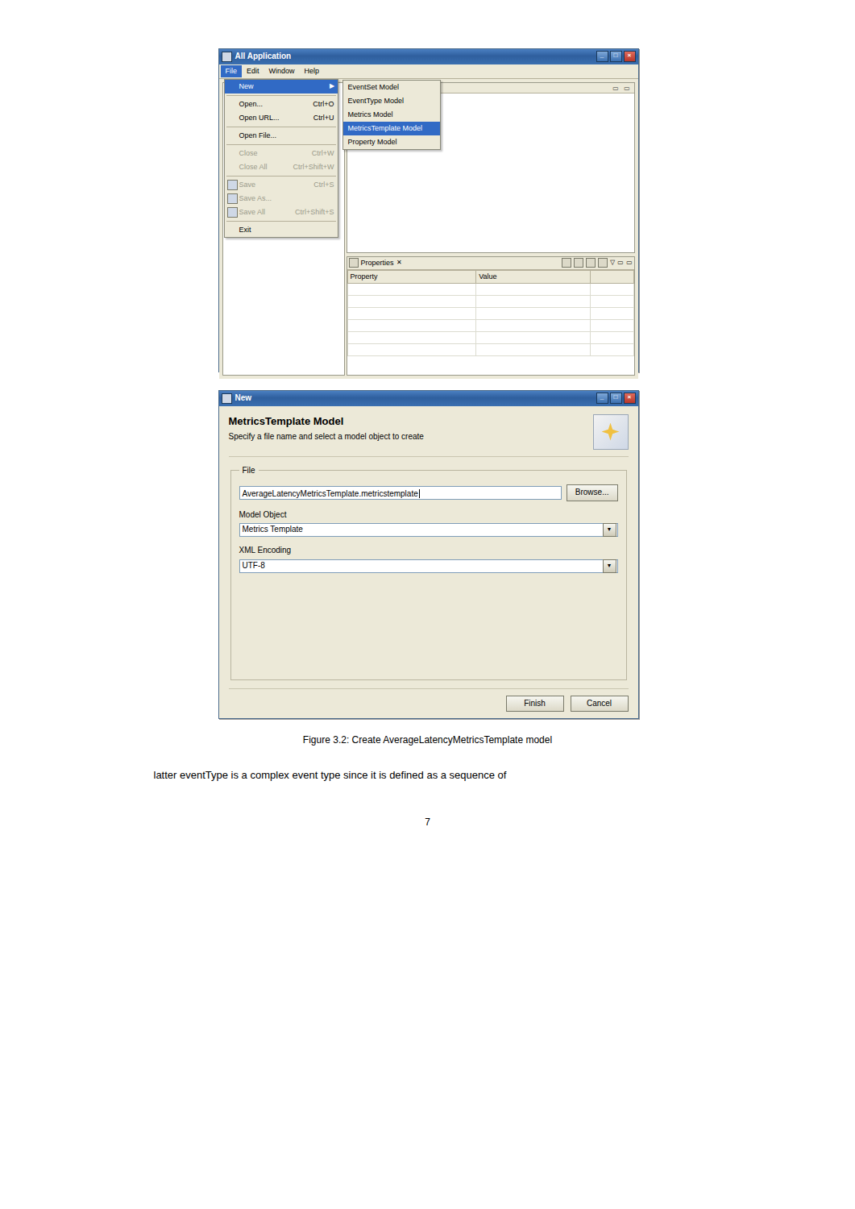All Application
_ □ ×
File Edit Window Help
▭ ▭
Properties ✕
▽ ▭ ▭
| Property | Value | |
| --- | --- | --- |
New ▶
Open... Ctrl+O
Open URL... Ctrl+U
Open File...
Close Ctrl+W
Close All Ctrl+Shift+W
Save Ctrl+S
Save As...
Save All Ctrl+Shift+S
Exit
EventSet Model
EventType Model
Metrics Model
MetricsTemplate Model
Property Model
New
_ □ ×
MetricsTemplate Model
Specify a file name and select a model object to create
File
AverageLatencyMetricsTemplate.metricstemplate
Browse...
Model Object
Metrics Template ▼
XML Encoding
UTF-8 ▼
Finish
Cancel
Figure 3.2: Create AverageLatencyMetricsTemplate model
latter eventType is a complex event type since it is defined as a sequence of
7